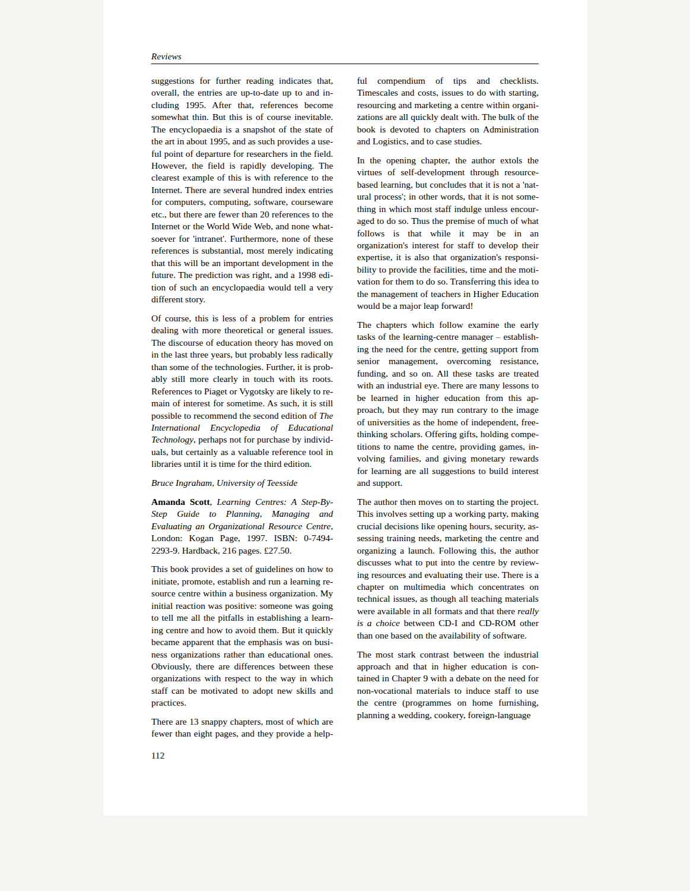Reviews
suggestions for further reading indicates that, overall, the entries are up-to-date up to and including 1995. After that, references become somewhat thin. But this is of course inevitable. The encyclopaedia is a snapshot of the state of the art in about 1995, and as such provides a useful point of departure for researchers in the field. However, the field is rapidly developing. The clearest example of this is with reference to the Internet. There are several hundred index entries for computers, computing, software, courseware etc., but there are fewer than 20 references to the Internet or the World Wide Web, and none whatsoever for 'intranet'. Furthermore, none of these references is substantial, most merely indicating that this will be an important development in the future. The prediction was right, and a 1998 edition of such an encyclopaedia would tell a very different story.
Of course, this is less of a problem for entries dealing with more theoretical or general issues. The discourse of education theory has moved on in the last three years, but probably less radically than some of the technologies. Further, it is probably still more clearly in touch with its roots. References to Piaget or Vygotsky are likely to remain of interest for sometime. As such, it is still possible to recommend the second edition of The International Encyclopedia of Educational Technology, perhaps not for purchase by individuals, but certainly as a valuable reference tool in libraries until it is time for the third edition.
Bruce Ingraham, University of Teesside
Amanda Scott, Learning Centres: A Step-By-Step Guide to Planning, Managing and Evaluating an Organizational Resource Centre, London: Kogan Page, 1997. ISBN: 0-7494-2293-9. Hardback, 216 pages. £27.50.
This book provides a set of guidelines on how to initiate, promote, establish and run a learning resource centre within a business organization. My initial reaction was positive: someone was going to tell me all the pitfalls in establishing a learning centre and how to avoid them. But it quickly became apparent that the emphasis was on business organizations rather than educational ones. Obviously, there are differences between these organizations with respect to the way in which staff can be motivated to adopt new skills and practices.
There are 13 snappy chapters, most of which are fewer than eight pages, and they provide a helpful compendium of tips and checklists. Timescales and costs, issues to do with starting, resourcing and marketing a centre within organizations are all quickly dealt with. The bulk of the book is devoted to chapters on Administration and Logistics, and to case studies.
In the opening chapter, the author extols the virtues of self-development through resource-based learning, but concludes that it is not a 'natural process'; in other words, that it is not something in which most staff indulge unless encouraged to do so. Thus the premise of much of what follows is that while it may be in an organization's interest for staff to develop their expertise, it is also that organization's responsibility to provide the facilities, time and the motivation for them to do so. Transferring this idea to the management of teachers in Higher Education would be a major leap forward!
The chapters which follow examine the early tasks of the learning-centre manager – establishing the need for the centre, getting support from senior management, overcoming resistance, funding, and so on. All these tasks are treated with an industrial eye. There are many lessons to be learned in higher education from this approach, but they may run contrary to the image of universities as the home of independent, free-thinking scholars. Offering gifts, holding competitions to name the centre, providing games, involving families, and giving monetary rewards for learning are all suggestions to build interest and support.
The author then moves on to starting the project. This involves setting up a working party, making crucial decisions like opening hours, security, assessing training needs, marketing the centre and organizing a launch. Following this, the author discusses what to put into the centre by reviewing resources and evaluating their use. There is a chapter on multimedia which concentrates on technical issues, as though all teaching materials were available in all formats and that there really is a choice between CD-I and CD-ROM other than one based on the availability of software.
The most stark contrast between the industrial approach and that in higher education is contained in Chapter 9 with a debate on the need for non-vocational materials to induce staff to use the centre (programmes on home furnishing, planning a wedding, cookery, foreign-language
112